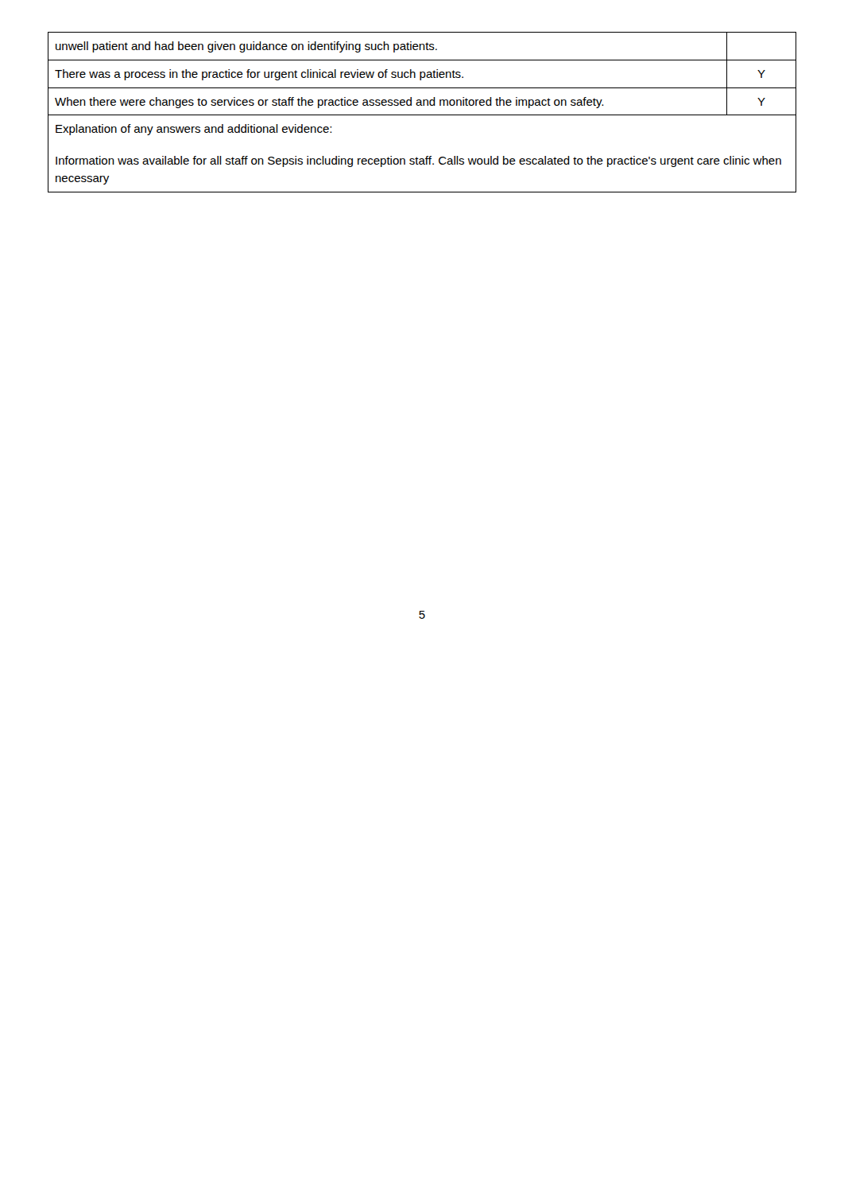| unwell patient and had been given guidance on identifying such patients. | |
| There was a process in the practice for urgent clinical review of such patients. | Y |
| When there were changes to services or staff the practice assessed and monitored the impact on safety. | Y |
| Explanation of any answers and additional evidence: Information was available for all staff on Sepsis including reception staff. Calls would be escalated to the practice's urgent care clinic when necessary |
5